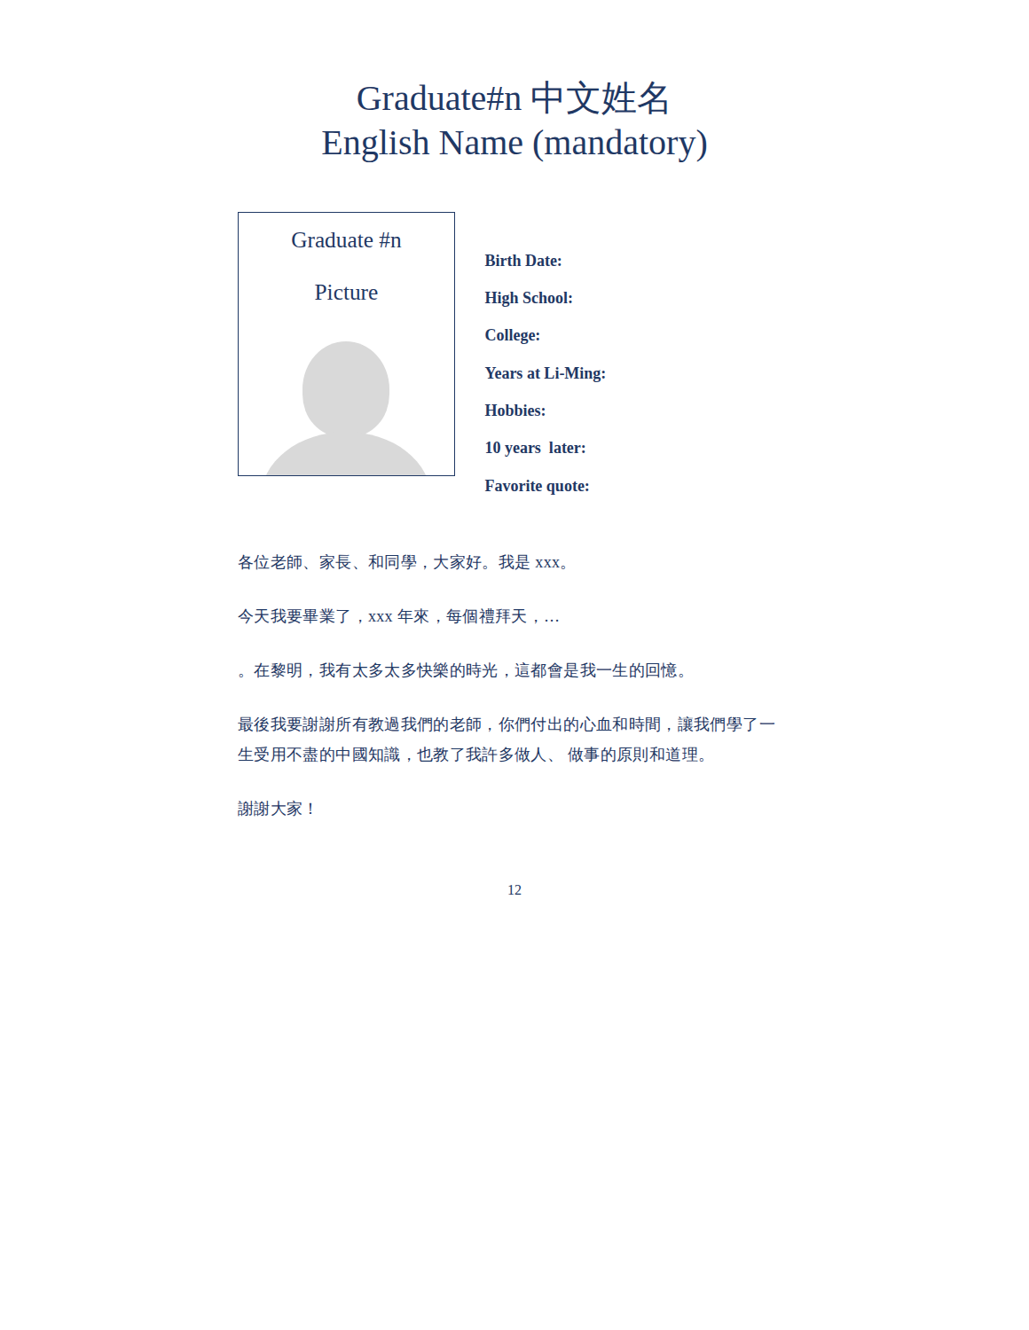Graduate#n 中文姓名 English Name (mandatory)
Graduate #n Picture
Birth Date:
High School:
College:
Years at Li-Ming:
Hobbies:
10 years later:
Favorite quote:
各位老師、家長、和同學，大家好。我是 xxx。
今天我要畢業了，xxx 年來，每個禮拜天，…
。在黎明，我有太多太多快樂的時光，這都會是我一生的回憶。
最後我要謝謝所有教過我們的老師，你們付出的心血和時間，讓我們學了一生受用不盡的中國知識，也教了我許多做人、 做事的原則和道理。
謝謝大家！
12